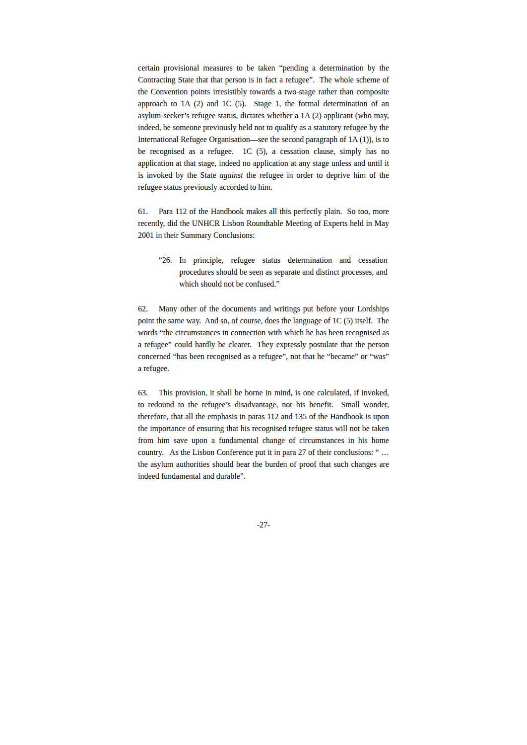certain provisional measures to be taken “pending a determination by the Contracting State that that person is in fact a refugee”. The whole scheme of the Convention points irresistibly towards a two‑stage rather than composite approach to 1A (2) and 1C (5). Stage 1, the formal determination of an asylum-seeker’s refugee status, dictates whether a 1A (2) applicant (who may, indeed, be someone previously held not to qualify as a statutory refugee by the International Refugee Organisation—see the second paragraph of 1A (1)), is to be recognised as a refugee. 1C (5), a cessation clause, simply has no application at that stage, indeed no application at any stage unless and until it is invoked by the State against the refugee in order to deprive him of the refugee status previously accorded to him.
61. Para 112 of the Handbook makes all this perfectly plain. So too, more recently, did the UNHCR Lisbon Roundtable Meeting of Experts held in May 2001 in their Summary Conclusions:
“26. In principle, refugee status determination and cessation procedures should be seen as separate and distinct processes, and which should not be confused.”
62. Many other of the documents and writings put before your Lordships point the same way. And so, of course, does the language of 1C (5) itself. The words “the circumstances in connection with which he has been recognised as a refugee” could hardly be clearer. They expressly postulate that the person concerned “has been recognised as a refugee”, not that he “became” or “was” a refugee.
63. This provision, it shall be borne in mind, is one calculated, if invoked, to redound to the refugee’s disadvantage, not his benefit. Small wonder, therefore, that all the emphasis in paras 112 and 135 of the Handbook is upon the importance of ensuring that his recognised refugee status will not be taken from him save upon a fundamental change of circumstances in his home country. As the Lisbon Conference put it in para 27 of their conclusions: “ … the asylum authorities should bear the burden of proof that such changes are indeed fundamental and durable”.
-27-